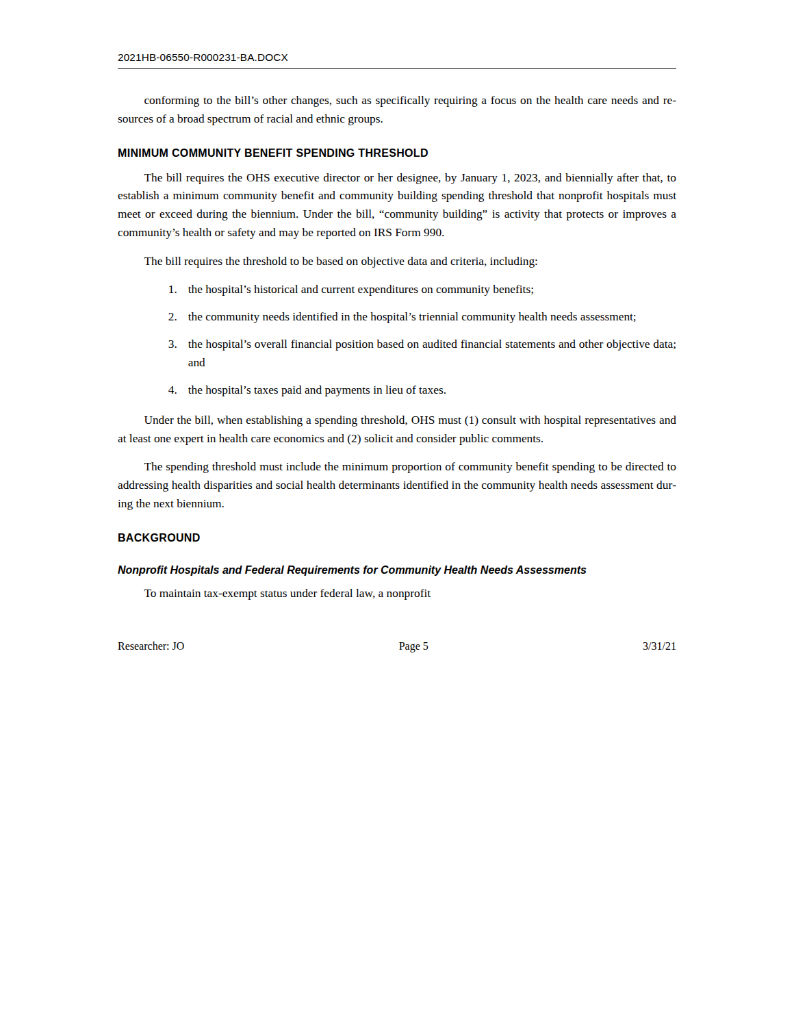2021HB-06550-R000231-BA.DOCX
conforming to the bill’s other changes, such as specifically requiring a focus on the health care needs and resources of a broad spectrum of racial and ethnic groups.
Minimum Community Benefit Spending Threshold
The bill requires the OHS executive director or her designee, by January 1, 2023, and biennially after that, to establish a minimum community benefit and community building spending threshold that nonprofit hospitals must meet or exceed during the biennium. Under the bill, “community building” is activity that protects or improves a community’s health or safety and may be reported on IRS Form 990.
The bill requires the threshold to be based on objective data and criteria, including:
the hospital’s historical and current expenditures on community benefits;
the community needs identified in the hospital’s triennial community health needs assessment;
the hospital’s overall financial position based on audited financial statements and other objective data; and
the hospital’s taxes paid and payments in lieu of taxes.
Under the bill, when establishing a spending threshold, OHS must (1) consult with hospital representatives and at least one expert in health care economics and (2) solicit and consider public comments.
The spending threshold must include the minimum proportion of community benefit spending to be directed to addressing health disparities and social health determinants identified in the community health needs assessment during the next biennium.
Background
Nonprofit Hospitals and Federal Requirements for Community Health Needs Assessments
To maintain tax-exempt status under federal law, a nonprofit
Researcher: JO Page 5 3/31/21